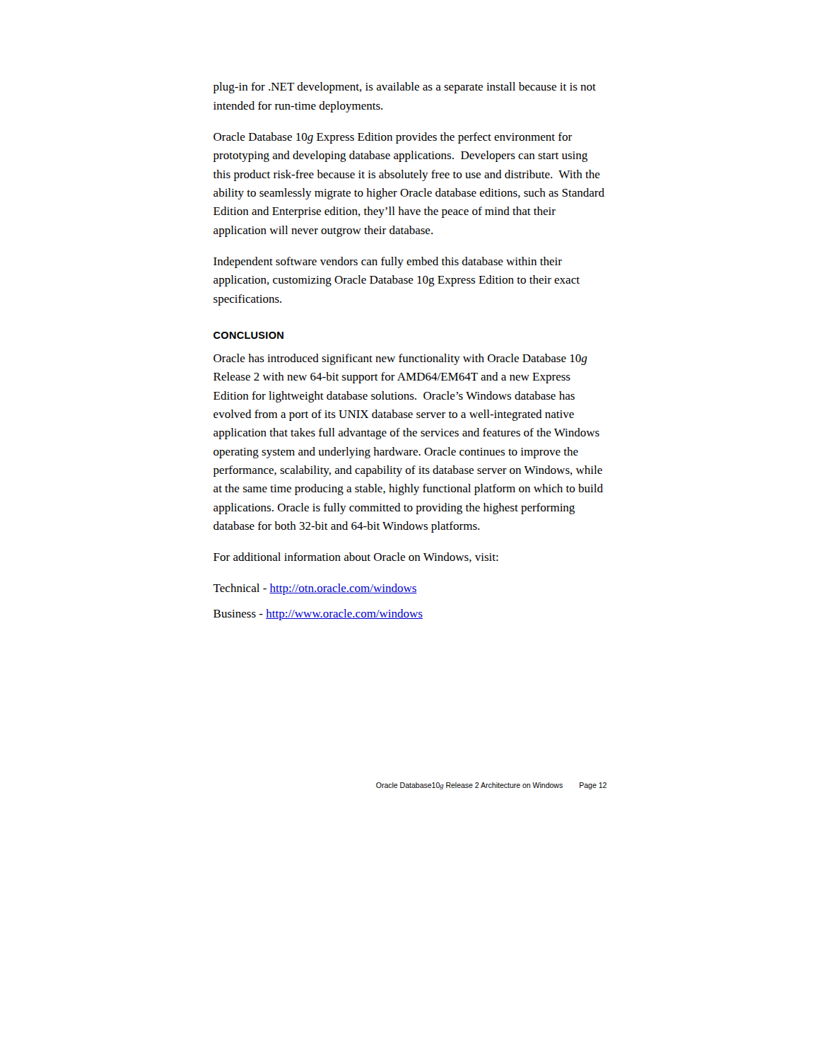plug-in for .NET development, is available as a separate install because it is not intended for run-time deployments.
Oracle Database 10g Express Edition provides the perfect environment for prototyping and developing database applications. Developers can start using this product risk-free because it is absolutely free to use and distribute. With the ability to seamlessly migrate to higher Oracle database editions, such as Standard Edition and Enterprise edition, they’ll have the peace of mind that their application will never outgrow their database.
Independent software vendors can fully embed this database within their application, customizing Oracle Database 10g Express Edition to their exact specifications.
CONCLUSION
Oracle has introduced significant new functionality with Oracle Database 10g Release 2 with new 64-bit support for AMD64/EM64T and a new Express Edition for lightweight database solutions. Oracle’s Windows database has evolved from a port of its UNIX database server to a well-integrated native application that takes full advantage of the services and features of the Windows operating system and underlying hardware. Oracle continues to improve the performance, scalability, and capability of its database server on Windows, while at the same time producing a stable, highly functional platform on which to build applications. Oracle is fully committed to providing the highest performing database for both 32-bit and 64-bit Windows platforms.
For additional information about Oracle on Windows, visit:
Technical - http://otn.oracle.com/windows
Business - http://www.oracle.com/windows
Oracle Database10g Release 2 Architecture on Windows Page 12